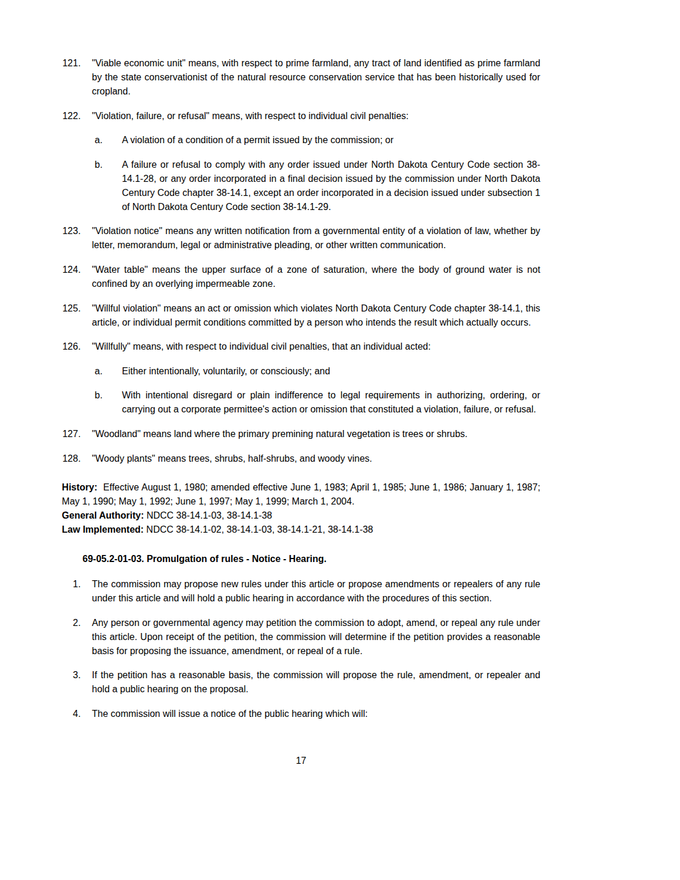121.
"Viable economic unit" means, with respect to prime farmland, any tract of land identified as prime farmland by the state conservationist of the natural resource conservation service that has been historically used for cropland.
122.
"Violation, failure, or refusal" means, with respect to individual civil penalties:
a.
A violation of a condition of a permit issued by the commission; or
b.
A failure or refusal to comply with any order issued under North Dakota Century Code section 38-14.1-28, or any order incorporated in a final decision issued by the commission under North Dakota Century Code chapter 38-14.1, except an order incorporated in a decision issued under subsection 1 of North Dakota Century Code section 38-14.1-29.
123.
"Violation notice" means any written notification from a governmental entity of a violation of law, whether by letter, memorandum, legal or administrative pleading, or other written communication.
124.
"Water table" means the upper surface of a zone of saturation, where the body of ground water is not confined by an overlying impermeable zone.
125.
"Willful violation" means an act or omission which violates North Dakota Century Code chapter 38-14.1, this article, or individual permit conditions committed by a person who intends the result which actually occurs.
126.
"Willfully" means, with respect to individual civil penalties, that an individual acted:
a.
Either intentionally, voluntarily, or consciously; and
b.
With intentional disregard or plain indifference to legal requirements in authorizing, ordering, or carrying out a corporate permittee's action or omission that constituted a violation, failure, or refusal.
127.
"Woodland" means land where the primary premining natural vegetation is trees or shrubs.
128.
"Woody plants" means trees, shrubs, half-shrubs, and woody vines.
History: Effective August 1, 1980; amended effective June 1, 1983; April 1, 1985; June 1, 1986; January 1, 1987; May 1, 1990; May 1, 1992; June 1, 1997; May 1, 1999; March 1, 2004.
General Authority: NDCC 38-14.1-03, 38-14.1-38
Law Implemented: NDCC 38-14.1-02, 38-14.1-03, 38-14.1-21, 38-14.1-38
69-05.2-01-03. Promulgation of rules - Notice - Hearing.
1.
The commission may propose new rules under this article or propose amendments or repealers of any rule under this article and will hold a public hearing in accordance with the procedures of this section.
2.
Any person or governmental agency may petition the commission to adopt, amend, or repeal any rule under this article. Upon receipt of the petition, the commission will determine if the petition provides a reasonable basis for proposing the issuance, amendment, or repeal of a rule.
3.
If the petition has a reasonable basis, the commission will propose the rule, amendment, or repealer and hold a public hearing on the proposal.
4.
The commission will issue a notice of the public hearing which will:
17